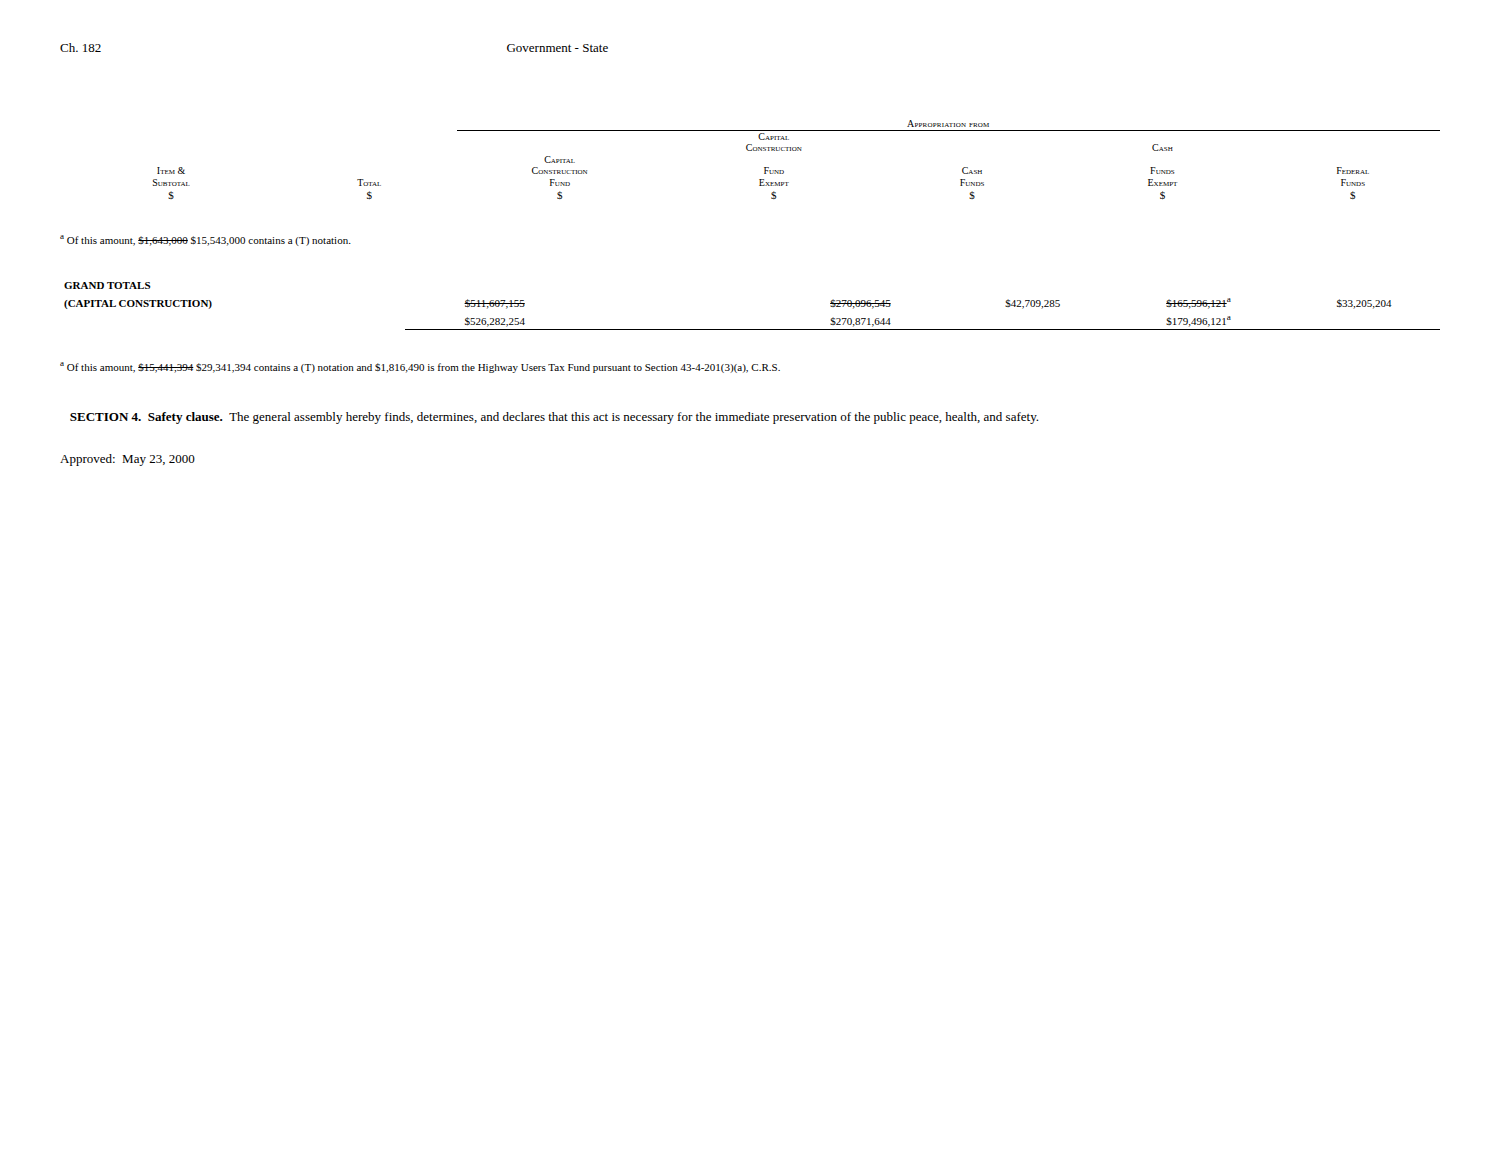Ch. 182
Government - State
| | | Appropriation from |
| | | | Capital Construction | | Cash | |
| Item & | | Capital Construction | Fund | Cash | Funds | Federal |
| Subtotal | Total | Fund | Exempt | Funds | Exempt | Funds |
| $ | $ | $ | $ | $ | $ | $ |
a Of this amount, $1,643,000 $15,543,000 contains a (T) notation.
| GRAND TOTALS | | | | | |
| (CAPITAL CONSTRUCTION) | $511,607,155 | | $270,096,545 | $42,709,285 | $165,596,121 a | $33,205,204 |
| | $526,282,254 | | $270,871,644 | | $179,496,121 a | |
a Of this amount, $15,441,394 $29,341,394 contains a (T) notation and $1,816,490 is from the Highway Users Tax Fund pursuant to Section 43-4-201(3)(a), C.R.S.
SECTION 4. Safety clause. The general assembly hereby finds, determines, and declares that this act is necessary for the immediate preservation of the public peace, health, and safety.
Approved: May 23, 2000